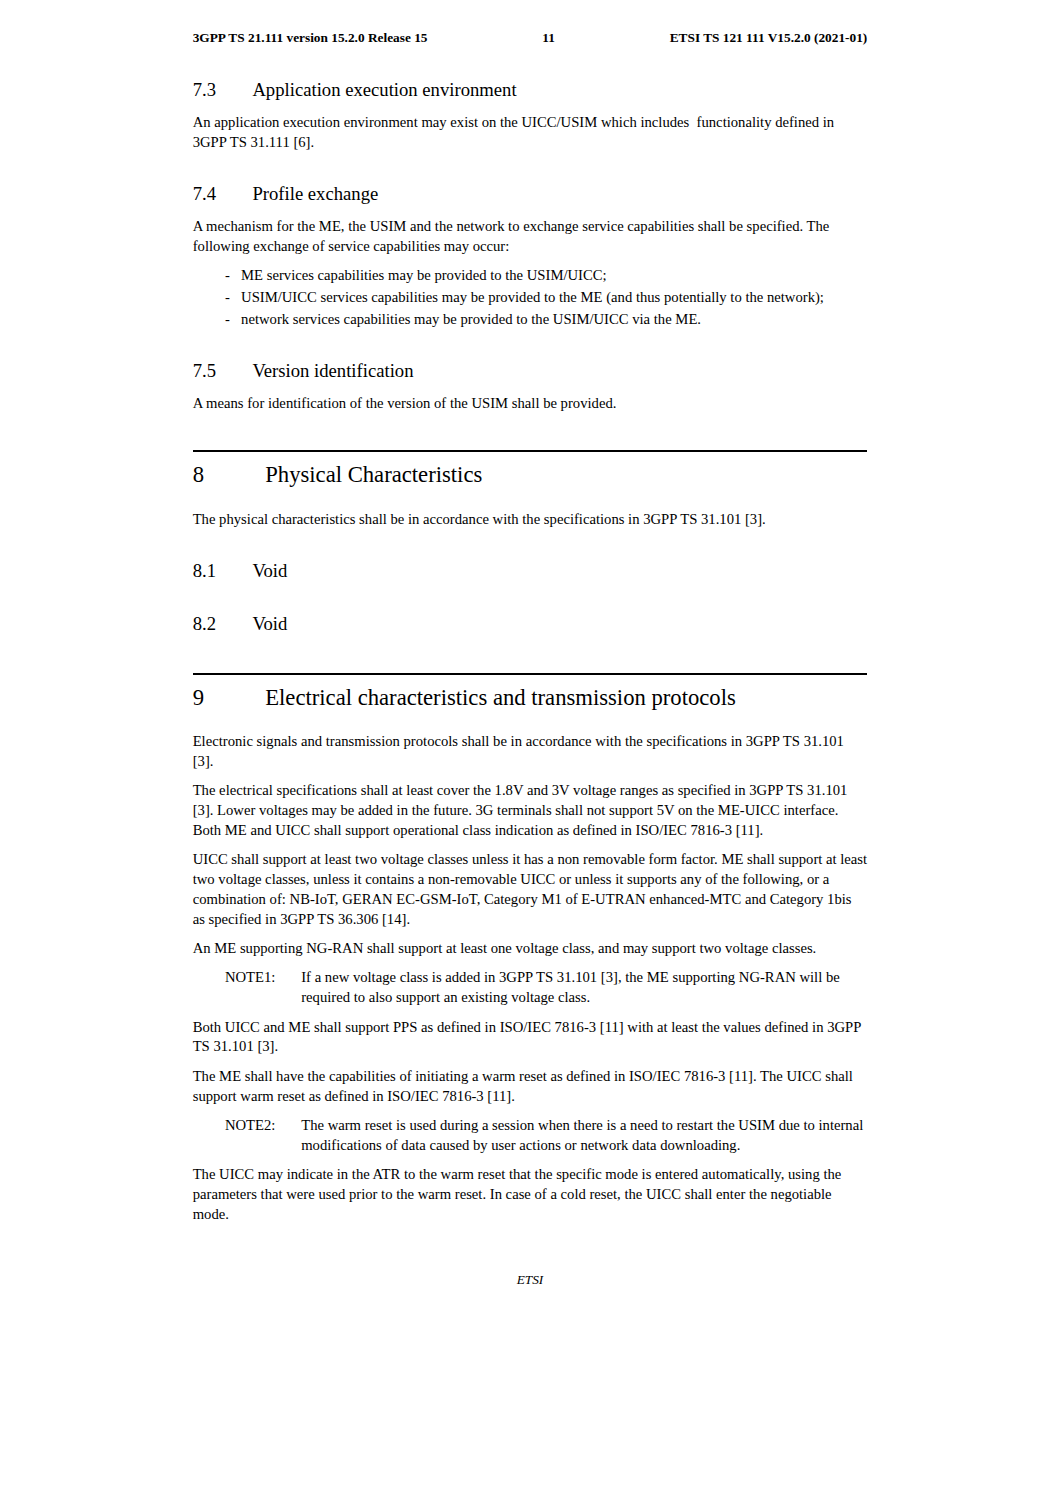3GPP TS 21.111 version 15.2.0 Release 15 11 ETSI TS 121 111 V15.2.0 (2021-01)
7.3 Application execution environment
An application execution environment may exist on the UICC/USIM which includes functionality defined in 3GPP TS 31.111 [6].
7.4 Profile exchange
A mechanism for the ME, the USIM and the network to exchange service capabilities shall be specified. The following exchange of service capabilities may occur:
ME services capabilities may be provided to the USIM/UICC;
USIM/UICC services capabilities may be provided to the ME (and thus potentially to the network);
network services capabilities may be provided to the USIM/UICC via the ME.
7.5 Version identification
A means for identification of the version of the USIM shall be provided.
8 Physical Characteristics
The physical characteristics shall be in accordance with the specifications in 3GPP TS 31.101 [3].
8.1 Void
8.2 Void
9 Electrical characteristics and transmission protocols
Electronic signals and transmission protocols shall be in accordance with the specifications in 3GPP TS 31.101 [3].
The electrical specifications shall at least cover the 1.8V and 3V voltage ranges as specified in 3GPP TS 31.101 [3]. Lower voltages may be added in the future. 3G terminals shall not support 5V on the ME-UICC interface. Both ME and UICC shall support operational class indication as defined in ISO/IEC 7816-3 [11].
UICC shall support at least two voltage classes unless it has a non removable form factor. ME shall support at least two voltage classes, unless it contains a non-removable UICC or unless it supports any of the following, or a combination of: NB-IoT, GERAN EC-GSM-IoT, Category M1 of E-UTRAN enhanced-MTC and Category 1bis as specified in 3GPP TS 36.306 [14].
An ME supporting NG-RAN shall support at least one voltage class, and may support two voltage classes.
NOTE1: If a new voltage class is added in 3GPP TS 31.101 [3], the ME supporting NG-RAN will be required to also support an existing voltage class.
Both UICC and ME shall support PPS as defined in ISO/IEC 7816-3 [11] with at least the values defined in 3GPP TS 31.101 [3].
The ME shall have the capabilities of initiating a warm reset as defined in ISO/IEC 7816-3 [11]. The UICC shall support warm reset as defined in ISO/IEC 7816-3 [11].
NOTE2: The warm reset is used during a session when there is a need to restart the USIM due to internal modifications of data caused by user actions or network data downloading.
The UICC may indicate in the ATR to the warm reset that the specific mode is entered automatically, using the parameters that were used prior to the warm reset. In case of a cold reset, the UICC shall enter the negotiable mode.
ETSI